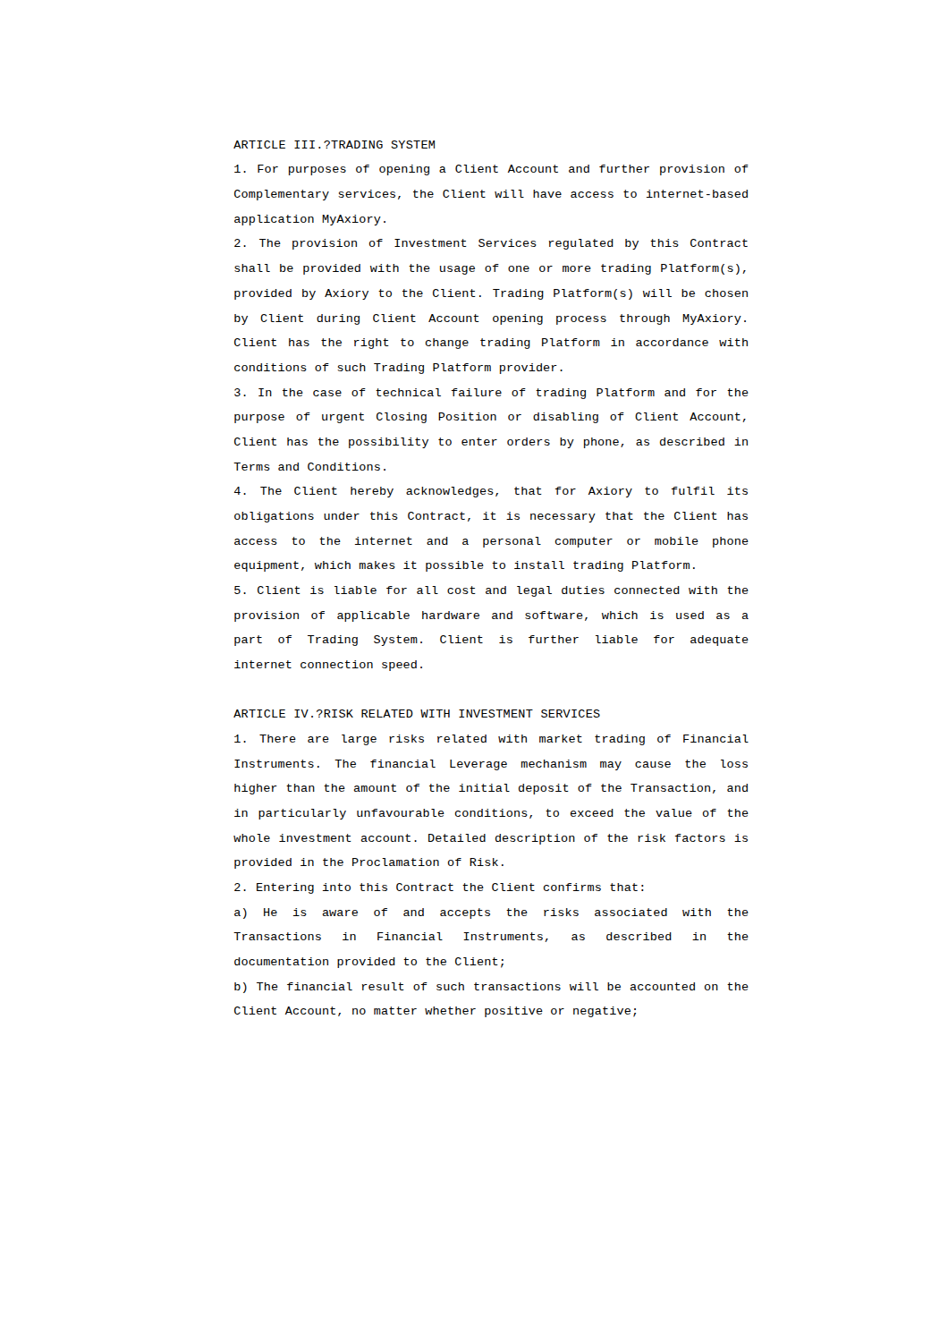ARTICLE III.?TRADING SYSTEM
1. For purposes of opening a Client Account and further provision of Complementary services, the Client will have access to internet-based application MyAxiory.
2. The provision of Investment Services regulated by this Contract shall be provided with the usage of one or more trading Platform(s), provided by Axiory to the Client. Trading Platform(s) will be chosen by Client during Client Account opening process through MyAxiory. Client has the right to change trading Platform in accordance with conditions of such Trading Platform provider.
3. In the case of technical failure of trading Platform and for the purpose of urgent Closing Position or disabling of Client Account, Client has the possibility to enter orders by phone, as described in Terms and Conditions.
4. The Client hereby acknowledges, that for Axiory to fulfil its obligations under this Contract, it is necessary that the Client has access to the internet and a personal computer or mobile phone equipment, which makes it possible to install trading Platform.
5. Client is liable for all cost and legal duties connected with the provision of applicable hardware and software, which is used as a part of Trading System. Client is further liable for adequate internet connection speed.
ARTICLE IV.?RISK RELATED WITH INVESTMENT SERVICES
1. There are large risks related with market trading of Financial Instruments. The financial Leverage mechanism may cause the loss higher than the amount of the initial deposit of the Transaction, and in particularly unfavourable conditions, to exceed the value of the whole investment account. Detailed description of the risk factors is provided in the Proclamation of Risk.
2. Entering into this Contract the Client confirms that:
a) He is aware of and accepts the risks associated with the Transactions in Financial Instruments, as described in the documentation provided to the Client;
b) The financial result of such transactions will be accounted on the Client Account, no matter whether positive or negative;